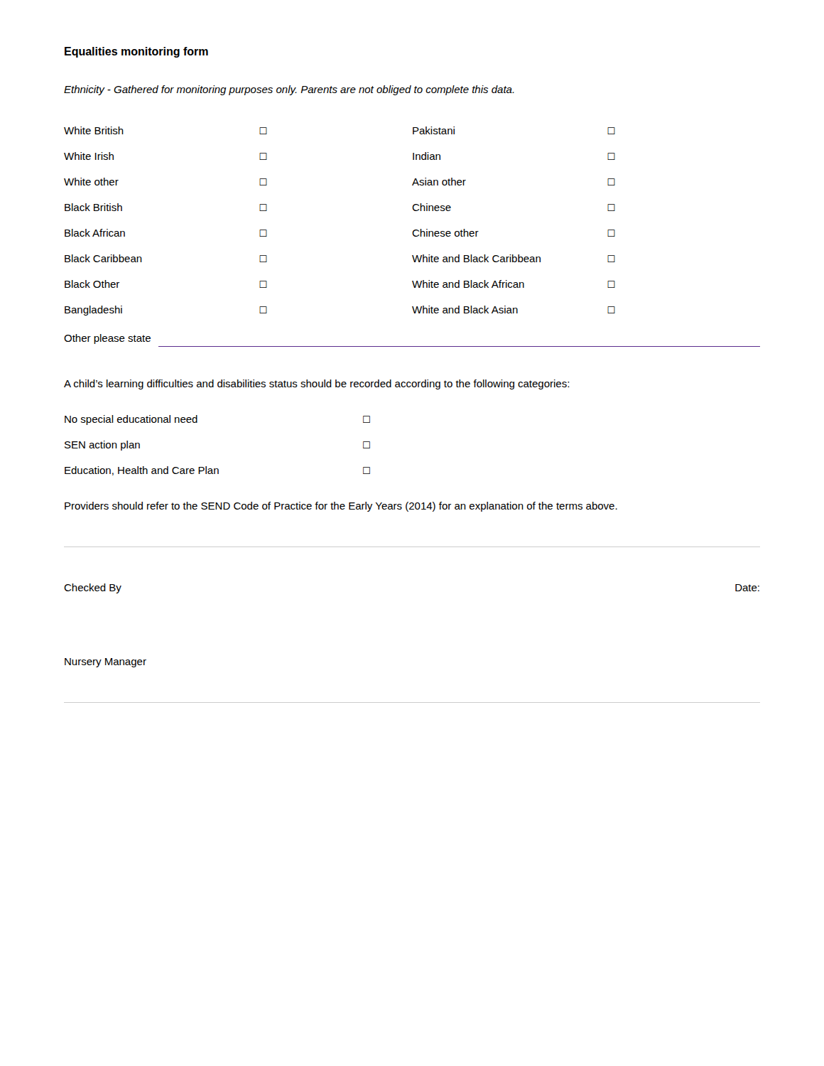Equalities monitoring form
Ethnicity - Gathered for monitoring purposes only. Parents are not obliged to complete this data.
| White British | ☐ | Pakistani | ☐ |
| White Irish | ☐ | Indian | ☐ |
| White other | ☐ | Asian other | ☐ |
| Black British | ☐ | Chinese | ☐ |
| Black African | ☐ | Chinese other | ☐ |
| Black Caribbean | ☐ | White and Black Caribbean | ☐ |
| Black Other | ☐ | White and Black African | ☐ |
| Bangladeshi | ☐ | White and Black Asian | ☐ |
Other please state
A child’s learning difficulties and disabilities status should be recorded according to the following categories:
| No special educational need | ☐ |
| SEN action plan | ☐ |
| Education, Health and Care Plan | ☐ |
Providers should refer to the SEND Code of Practice for the Early Years (2014) for an explanation of the terms above.
Checked By Date:
Nursery Manager